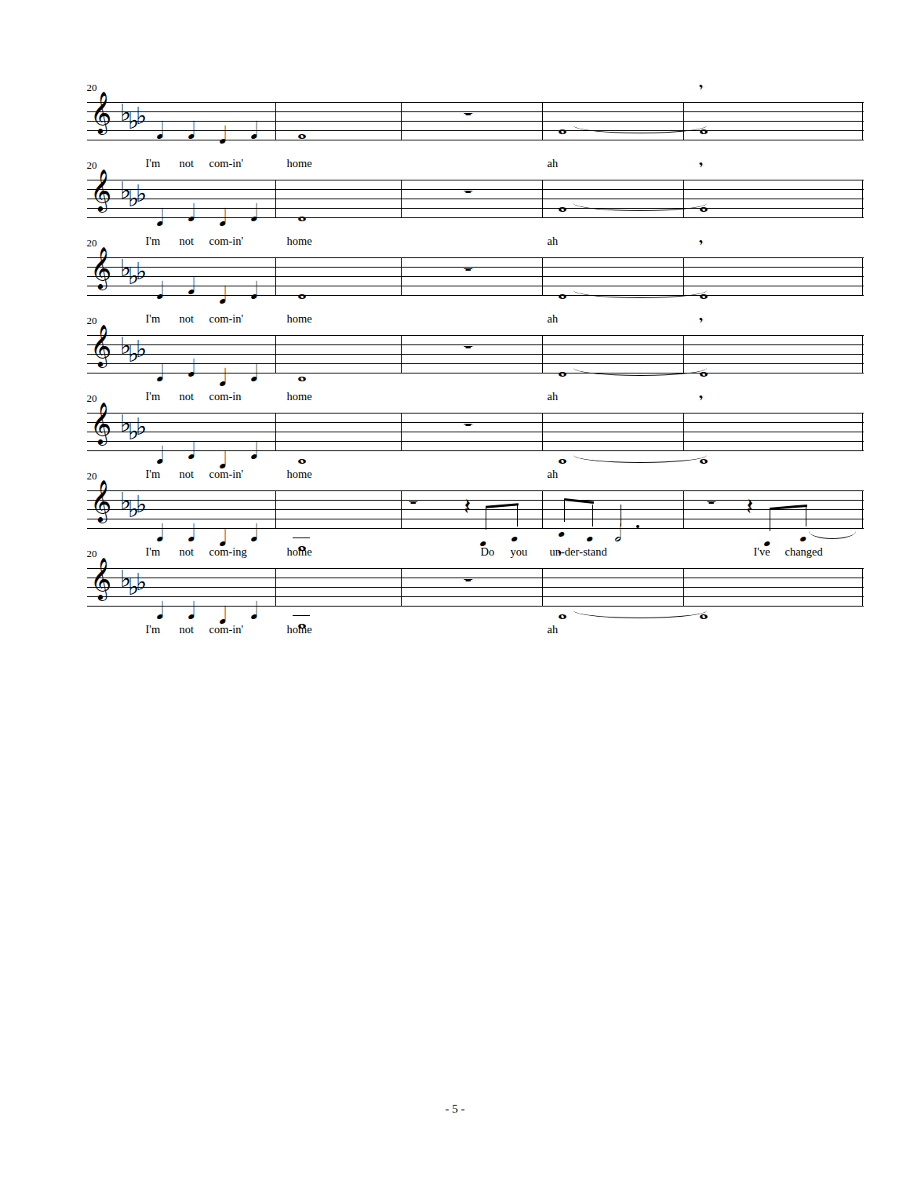20
𝄞
♭
♭
♭
𝅘𝅥
𝅘𝅥
𝅘𝅥
𝅘𝅥
𝅝
𝄻
𝅝
𝅝
𝄒
I'm
not
com‑in'
home
ah
20
𝄞
♭
♭
♭
𝅘𝅥
𝅘𝅥
𝅘𝅥
𝅘𝅥
𝅝
𝄻
𝅝
𝅝
𝄒
I'm
not
com‑in'
home
ah
20
𝄞
♭
♭
♭
𝅘𝅥
𝅘𝅥
𝅘𝅥
𝅘𝅥
𝅝
𝄻
𝅝
𝅝
𝄒
I'm
not
com‑in'
home
ah
20
𝄞
♭
♭
♭
𝅘𝅥
𝅘𝅥
𝅘𝅥
𝅘𝅥
𝅝
𝄻
𝅝
𝅝
𝄒
I'm
not
com‑in
home
ah
20
𝄞
♭
♭
♭
𝅘𝅥
𝅘𝅥
𝅘𝅥
𝅘𝅥
𝅝
𝄻
𝅝
𝅝
𝄒
I'm
not
com‑in'
home
ah
20
𝄞
♭
♭
♭
𝅘𝅥
𝅘𝅥
𝅘𝅥
𝅘𝅥
𝅝
𝄻
𝄽
𝅘
𝅘
𝅘
𝅘
𝅗𝅥
𝄻
𝄽
𝅘
𝅘
I'm
not
com‑ing
home
Do
you
un‑der‑stand
I've
changed
20
𝄞
♭
♭
♭
𝅘𝅥
𝅘𝅥
𝅘𝅥
𝅘𝅥
𝅝
𝄻
𝅝
𝅝
𝄒
I'm
not
com‑in'
home
ah
- 5 -